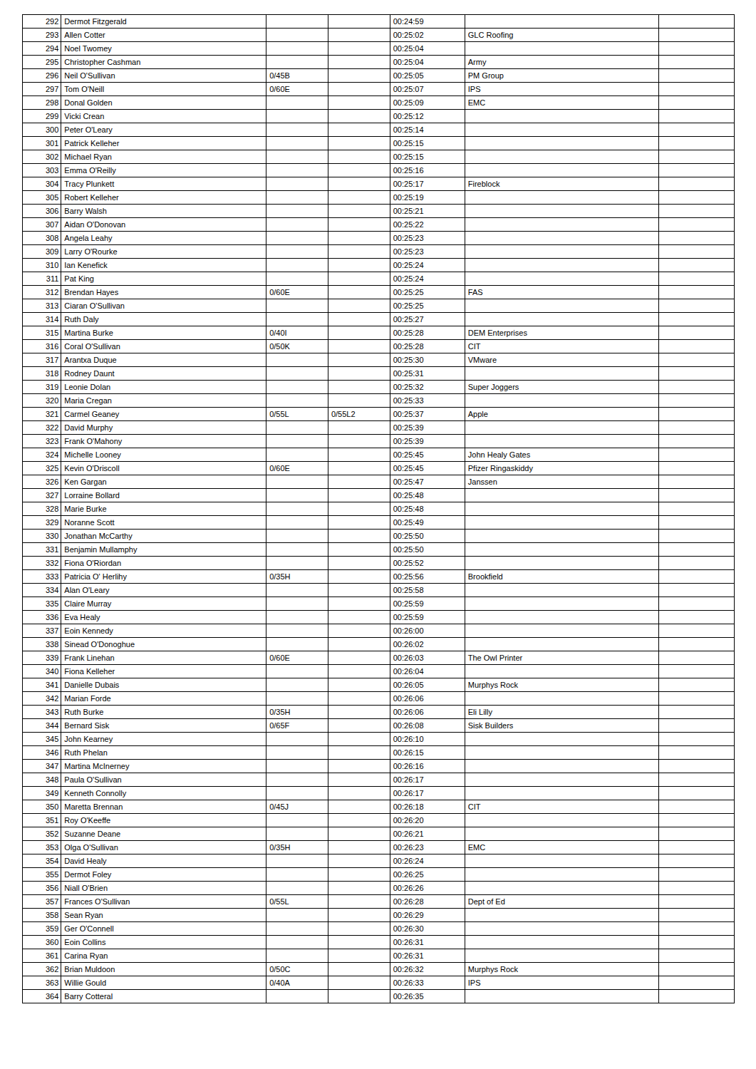| 292 | Dermot Fitzgerald | | | 00:24:59 | | |
| 293 | Allen Cotter | | | 00:25:02 | GLC Roofing | |
| 294 | Noel Twomey | | | 00:25:04 | | |
| 295 | Christopher Cashman | | | 00:25:04 | Army | |
| 296 | Neil O'Sullivan | 0/45B | | 00:25:05 | PM Group | |
| 297 | Tom O'Neill | 0/60E | | 00:25:07 | IPS | |
| 298 | Donal Golden | | | 00:25:09 | EMC | |
| 299 | Vicki Crean | | | 00:25:12 | | |
| 300 | Peter O'Leary | | | 00:25:14 | | |
| 301 | Patrick Kelleher | | | 00:25:15 | | |
| 302 | Michael Ryan | | | 00:25:15 | | |
| 303 | Emma O'Reilly | | | 00:25:16 | | |
| 304 | Tracy Plunkett | | | 00:25:17 | Fireblock | |
| 305 | Robert Kelleher | | | 00:25:19 | | |
| 306 | Barry Walsh | | | 00:25:21 | | |
| 307 | Aidan O'Donovan | | | 00:25:22 | | |
| 308 | Angela Leahy | | | 00:25:23 | | |
| 309 | Larry O'Rourke | | | 00:25:23 | | |
| 310 | Ian Kenefick | | | 00:25:24 | | |
| 311 | Pat King | | | 00:25:24 | | |
| 312 | Brendan Hayes | 0/60E | | 00:25:25 | FAS | |
| 313 | Ciaran O'Sullivan | | | 00:25:25 | | |
| 314 | Ruth Daly | | | 00:25:27 | | |
| 315 | Martina Burke | 0/40I | | 00:25:28 | DEM Enterprises | |
| 316 | Coral O'Sullivan | 0/50K | | 00:25:28 | CIT | |
| 317 | Arantxa Duque | | | 00:25:30 | VMware | |
| 318 | Rodney Daunt | | | 00:25:31 | | |
| 319 | Leonie Dolan | | | 00:25:32 | Super Joggers | |
| 320 | Maria Cregan | | | 00:25:33 | | |
| 321 | Carmel Geaney | 0/55L | 0/55L2 | 00:25:37 | Apple | |
| 322 | David Murphy | | | 00:25:39 | | |
| 323 | Frank O'Mahony | | | 00:25:39 | | |
| 324 | Michelle Looney | | | 00:25:45 | John Healy Gates | |
| 325 | Kevin O'Driscoll | 0/60E | | 00:25:45 | Pfizer Ringaskiddy | |
| 326 | Ken Gargan | | | 00:25:47 | Janssen | |
| 327 | Lorraine Bollard | | | 00:25:48 | | |
| 328 | Marie Burke | | | 00:25:48 | | |
| 329 | Noranne Scott | | | 00:25:49 | | |
| 330 | Jonathan McCarthy | | | 00:25:50 | | |
| 331 | Benjamin Mullamphy | | | 00:25:50 | | |
| 332 | Fiona O'Riordan | | | 00:25:52 | | |
| 333 | Patricia O' Herlihy | 0/35H | | 00:25:56 | Brookfield | |
| 334 | Alan O'Leary | | | 00:25:58 | | |
| 335 | Claire Murray | | | 00:25:59 | | |
| 336 | Eva Healy | | | 00:25:59 | | |
| 337 | Eoin Kennedy | | | 00:26:00 | | |
| 338 | Sinead O'Donoghue | | | 00:26:02 | | |
| 339 | Frank Linehan | 0/60E | | 00:26:03 | The Owl Printer | |
| 340 | Fiona Kelleher | | | 00:26:04 | | |
| 341 | Danielle Dubais | | | 00:26:05 | Murphys Rock | |
| 342 | Marian Forde | | | 00:26:06 | | |
| 343 | Ruth Burke | 0/35H | | 00:26:06 | Eli Lilly | |
| 344 | Bernard Sisk | 0/65F | | 00:26:08 | Sisk Builders | |
| 345 | John Kearney | | | 00:26:10 | | |
| 346 | Ruth Phelan | | | 00:26:15 | | |
| 347 | Martina McInerney | | | 00:26:16 | | |
| 348 | Paula O'Sullivan | | | 00:26:17 | | |
| 349 | Kenneth Connolly | | | 00:26:17 | | |
| 350 | Maretta Brennan | 0/45J | | 00:26:18 | CIT | |
| 351 | Roy O'Keeffe | | | 00:26:20 | | |
| 352 | Suzanne Deane | | | 00:26:21 | | |
| 353 | Olga O'Sullivan | 0/35H | | 00:26:23 | EMC | |
| 354 | David Healy | | | 00:26:24 | | |
| 355 | Dermot Foley | | | 00:26:25 | | |
| 356 | Niall O'Brien | | | 00:26:26 | | |
| 357 | Frances O'Sullivan | 0/55L | | 00:26:28 | Dept of Ed | |
| 358 | Sean Ryan | | | 00:26:29 | | |
| 359 | Ger O'Connell | | | 00:26:30 | | |
| 360 | Eoin Collins | | | 00:26:31 | | |
| 361 | Carina Ryan | | | 00:26:31 | | |
| 362 | Brian Muldoon | 0/50C | | 00:26:32 | Murphys Rock | |
| 363 | Willie Gould | 0/40A | | 00:26:33 | IPS | |
| 364 | Barry Cotteral | | | 00:26:35 | | |